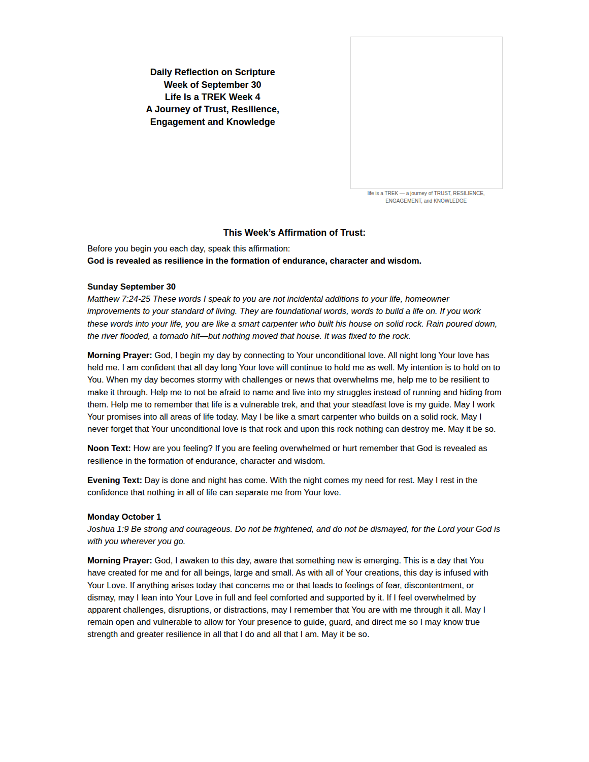Daily Reflection on Scripture
Week of September 30
Life Is a TREK Week 4
A Journey of Trust, Resilience,
Engagement and Knowledge
life is a TREK — a journey of TRUST, RESILIENCE, ENGAGEMENT, and KNOWLEDGE
This Week’s Affirmation of Trust:
Before you begin you each day, speak this affirmation:
God is revealed as resilience in the formation of endurance, character and wisdom.
Sunday September 30
Matthew 7:24-25 These words I speak to you are not incidental additions to your life, homeowner improvements to your standard of living. They are foundational words, words to build a life on. If you work these words into your life, you are like a smart carpenter who built his house on solid rock. Rain poured down, the river flooded, a tornado hit—but nothing moved that house. It was fixed to the rock.
Morning Prayer: God, I begin my day by connecting to Your unconditional love. All night long Your love has held me. I am confident that all day long Your love will continue to hold me as well. My intention is to hold on to You. When my day becomes stormy with challenges or news that overwhelms me, help me to be resilient to make it through. Help me to not be afraid to name and live into my struggles instead of running and hiding from them. Help me to remember that life is a vulnerable trek, and that your steadfast love is my guide. May I work Your promises into all areas of life today. May I be like a smart carpenter who builds on a solid rock. May I never forget that Your unconditional love is that rock and upon this rock nothing can destroy me. May it be so.
Noon Text: How are you feeling? If you are feeling overwhelmed or hurt remember that God is revealed as resilience in the formation of endurance, character and wisdom.
Evening Text: Day is done and night has come. With the night comes my need for rest. May I rest in the confidence that nothing in all of life can separate me from Your love.
Monday October 1
Joshua 1:9 Be strong and courageous. Do not be frightened, and do not be dismayed, for the Lord your God is with you wherever you go.
Morning Prayer: God, I awaken to this day, aware that something new is emerging. This is a day that You have created for me and for all beings, large and small. As with all of Your creations, this day is infused with Your Love. If anything arises today that concerns me or that leads to feelings of fear, discontentment, or dismay, may I lean into Your Love in full and feel comforted and supported by it. If I feel overwhelmed by apparent challenges, disruptions, or distractions, may I remember that You are with me through it all. May I remain open and vulnerable to allow for Your presence to guide, guard, and direct me so I may know true strength and greater resilience in all that I do and all that I am. May it be so.